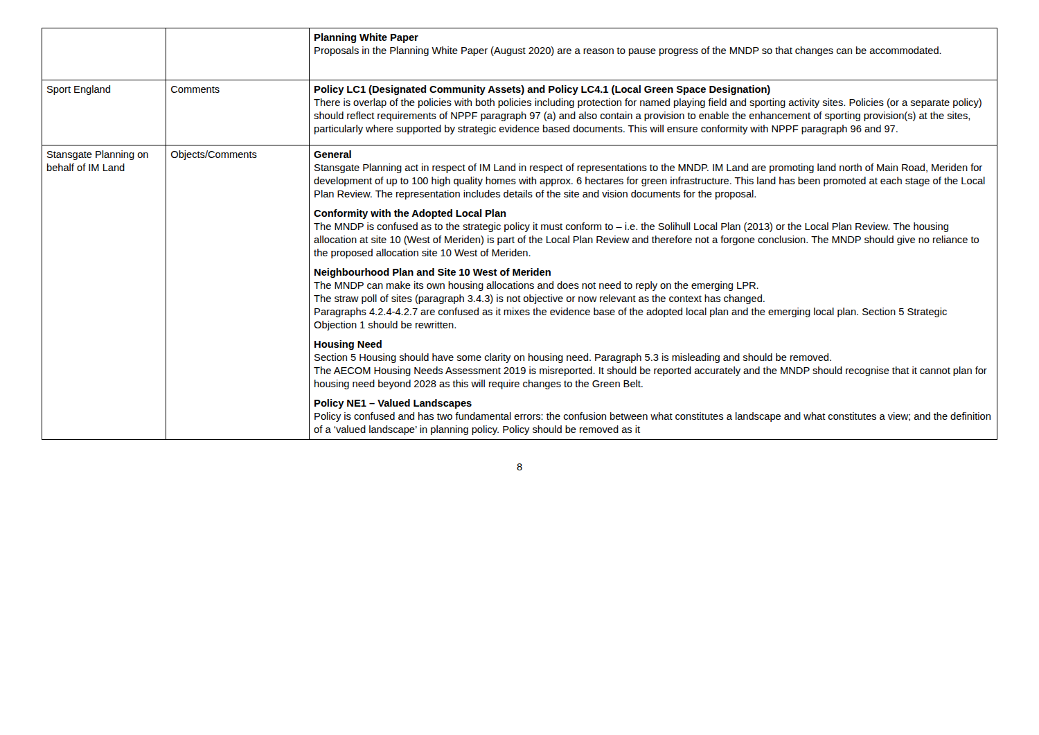| | | Planning White Paper Proposals in the Planning White Paper (August 2020) are a reason to pause progress of the MNDP so that changes can be accommodated. |
| Sport England | Comments | Policy LC1 (Designated Community Assets) and Policy LC4.1 (Local Green Space Designation) There is overlap of the policies with both policies including protection for named playing field and sporting activity sites. Policies (or a separate policy) should reflect requirements of NPPF paragraph 97 (a) and also contain a provision to enable the enhancement of sporting provision(s) at the sites, particularly where supported by strategic evidence based documents. This will ensure conformity with NPPF paragraph 96 and 97. |
| Stansgate Planning on behalf of IM Land | Objects/Comments | General Stansgate Planning act in respect of IM Land in respect of representations to the MNDP. IM Land are promoting land north of Main Road, Meriden for development of up to 100 high quality homes with approx. 6 hectares for green infrastructure. This land has been promoted at each stage of the Local Plan Review. The representation includes details of the site and vision documents for the proposal. Conformity with the Adopted Local Plan The MNDP is confused as to the strategic policy it must conform to – i.e. the Solihull Local Plan (2013) or the Local Plan Review. The housing allocation at site 10 (West of Meriden) is part of the Local Plan Review and therefore not a forgone conclusion. The MNDP should give no reliance to the proposed allocation site 10 West of Meriden. Neighbourhood Plan and Site 10 West of Meriden The MNDP can make its own housing allocations and does not need to reply on the emerging LPR. The straw poll of sites (paragraph 3.4.3) is not objective or now relevant as the context has changed. Paragraphs 4.2.4-4.2.7 are confused as it mixes the evidence base of the adopted local plan and the emerging local plan. Section 5 Strategic Objection 1 should be rewritten. Housing Need Section 5 Housing should have some clarity on housing need. Paragraph 5.3 is misleading and should be removed. The AECOM Housing Needs Assessment 2019 is misreported. It should be reported accurately and the MNDP should recognise that it cannot plan for housing need beyond 2028 as this will require changes to the Green Belt. Policy NE1 – Valued Landscapes Policy is confused and has two fundamental errors: the confusion between what constitutes a landscape and what constitutes a view; and the definition of a ‘valued landscape’ in planning policy. Policy should be removed as it |
8